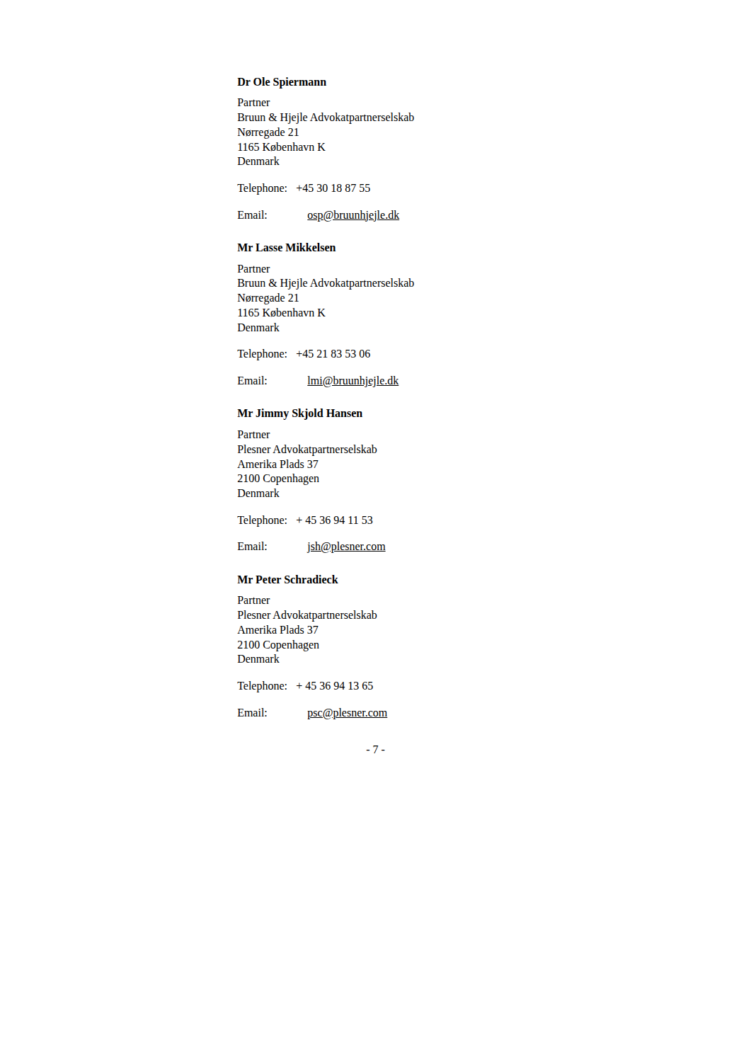Dr Ole Spiermann
Partner
Bruun & Hjejle Advokatpartnerselskab
Nørregade 21
1165 København K
Denmark
Telephone:+45 30 18 87 55
Email: osp@bruunhjejle.dk
Mr Lasse Mikkelsen
Partner
Bruun & Hjejle Advokatpartnerselskab
Nørregade 21
1165 København K
Denmark
Telephone:+45 21 83 53 06
Email: lmi@bruunhjejle.dk
Mr Jimmy Skjold Hansen
Partner
Plesner Advokatpartnerselskab
Amerika Plads 37
2100 Copenhagen
Denmark
Telephone:+ 45 36 94 11 53
Email: jsh@plesner.com
Mr Peter Schradieck
Partner
Plesner Advokatpartnerselskab
Amerika Plads 37
2100 Copenhagen
Denmark
Telephone:+ 45 36 94 13 65
Email: psc@plesner.com
- 7 -